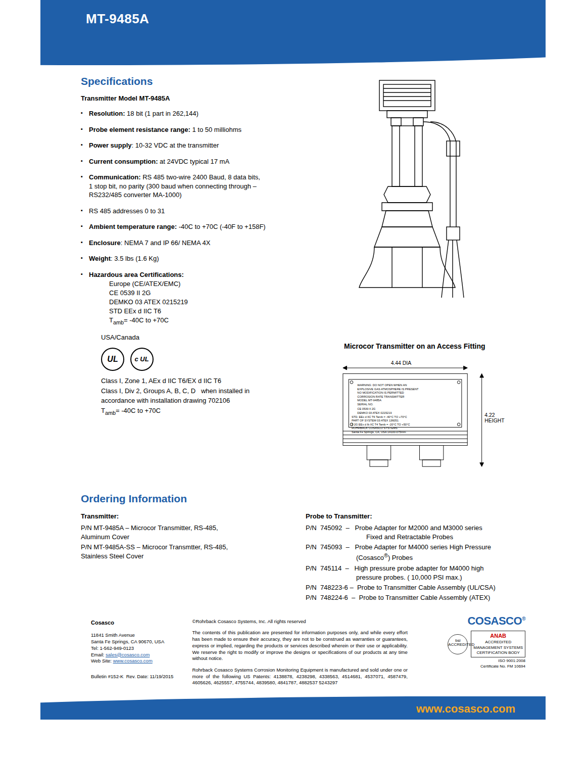MT-9485A
Specifications
Transmitter Model MT-9485A
Resolution: 18 bit (1 part in 262,144)
Probe element resistance range: 1 to 50 milliohms
Power supply: 10-32 VDC at the transmitter
Current consumption: at 24VDC typical 17 mA
Communication: RS 485 two-wire 2400 Baud, 8 data bits,
1 stop bit, no parity (300 baud when connecting through –
RS232/485 converter MA-1000)
RS 485 addresses 0 to 31
Ambient temperature range: -40C to +70C (-40F to +158F)
Enclosure: NEMA 7 and IP 66/ NEMA 4X
Weight: 3.5 lbs (1.6 Kg)
Hazardous area Certifications:
Europe (CE/ATEX/EMC)
CE 0539 II 2G
DEMKO 03 ATEX 0215219
STD EEx d IIC T6
Tamb= -40C to +70C
USA/Canada
UL c UL
Class I, Zone 1, AEx d IIC T6/EX d IIC T6
Class I, Div 2, Groups A, B, C, D when installed in
accordance with installation drawing 702106
Tamb= -40C to +70C
Microcor Transmitter on an Access Fitting
4.44 DIA WARNING: DO NOT OPEN WHEN AN EXPLOSIVE GAS ATMOSPHERE IS PRESENT NO MODIFICATION IS PERMITTED CORROSION RATE TRANSMITTER MODEL MT-9485A SERIAL NO. CE 0539 II 2G DEMKO 03 ATEX 0215219 STD. EEx d IIC T6 Tamb = -40°C TO +70°C PART OF SYSTEM 03 ATEX 136051 II 2G EEx d Ib IIC T4 Tamb = -20°C TO +50°C ROHRBACK COSASCO SYSTEMS Santa Fe Springs, CA, USA 14100-075mm 4.22 HEIGHT
Ordering Information
Transmitter:
P/N MT-9485A – Microcor Transmitter, RS-485,
Aluminum Cover
P/N MT-9485A-SS – Microcor Transmtter, RS-485,
Stainless Steel Cover
Probe to Transmitter:
P/N 745092 – Probe Adapter for M2000 and M3000 series
Fixed and Retractable Probes
P/N 745093 – Probe Adapter for M4000 series High Pressure
(Cosasco®) Probes
P/N 745114 – High pressure probe adapter for M4000 high
pressure probes. ( 10,000 PSI max.)
P/N 748223-6 – Probe to Transmitter Cable Assembly (UL/CSA)
P/N 748224-6 – Probe to Transmitter Cable Assembly (ATEX)
Cosasco
11841 Smith Avenue
Santa Fe Springs, CA 90670, USA
Tel: 1-562-949-0123
Email: sales@cosasco.com
Web Site: www.cosasco.com
Bulletin #152-K Rev. Date: 11/19/2015
©Rohrback Cosasco Systems, Inc. All rights reserved
The contents of this publication are presented for information purposes only, and while every effort has been made to ensure their accuracy, they are not to be construed as warranties or guarantees, express or implied, regarding the products or services described wherein or their use or applicability. We reserve the right to modify or improve the designs or specifications of our products at any time without notice.
Rohrback Cosasco Systems Corrosion Monitoring Equipment is manufactured and sold under one or more of the following US Patents: 4138878, 4238298, 4338563, 4514681, 4537071, 4587479, 4605626, 4625557, 4755744, 4839580, 4841787, 4882537 5243297
COSASCO®
bsi
ACCREDITED
ANAB
ACCREDITED
MANAGEMENT SYSTEMS
CERTIFICATION BODY
ISO 9001:2008
Certificate No. FM 10694
www.cosasco.com